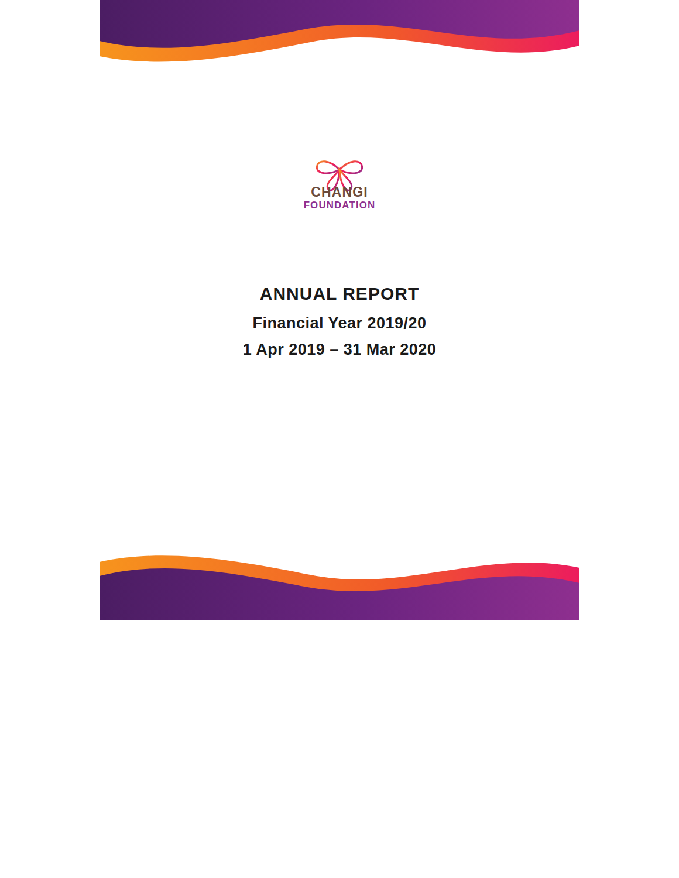CHANGI FOUNDATION
ANNUAL REPORT
Financial Year 2019/20
1 Apr 2019 – 31 Mar 2020